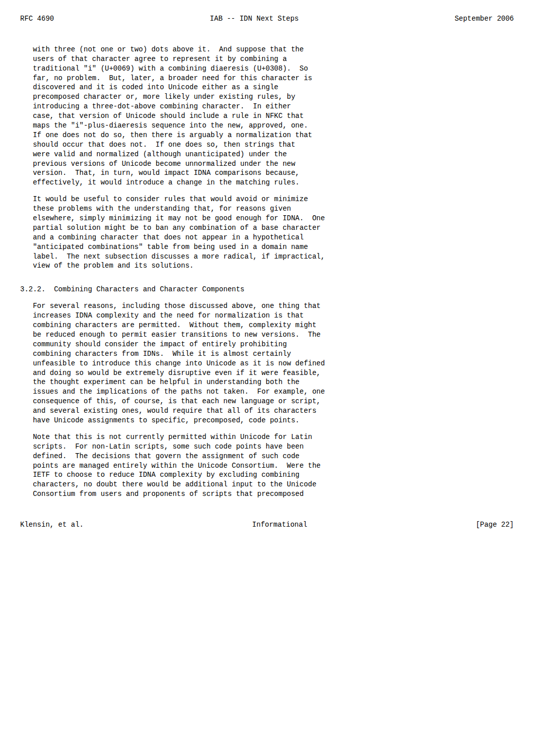RFC 4690 IAB -- IDN Next Steps September 2006
with three (not one or two) dots above it. And suppose that the users of that character agree to represent it by combining a traditional "i" (U+0069) with a combining diaeresis (U+0308). So far, no problem. But, later, a broader need for this character is discovered and it is coded into Unicode either as a single precomposed character or, more likely under existing rules, by introducing a three-dot-above combining character. In either case, that version of Unicode should include a rule in NFKC that maps the "i"-plus-diaeresis sequence into the new, approved, one. If one does not do so, then there is arguably a normalization that should occur that does not. If one does so, then strings that were valid and normalized (although unanticipated) under the previous versions of Unicode become unnormalized under the new version. That, in turn, would impact IDNA comparisons because, effectively, it would introduce a change in the matching rules.
It would be useful to consider rules that would avoid or minimize these problems with the understanding that, for reasons given elsewhere, simply minimizing it may not be good enough for IDNA. One partial solution might be to ban any combination of a base character and a combining character that does not appear in a hypothetical "anticipated combinations" table from being used in a domain name label. The next subsection discusses a more radical, if impractical, view of the problem and its solutions.
3.2.2. Combining Characters and Character Components
For several reasons, including those discussed above, one thing that increases IDNA complexity and the need for normalization is that combining characters are permitted. Without them, complexity might be reduced enough to permit easier transitions to new versions. The community should consider the impact of entirely prohibiting combining characters from IDNs. While it is almost certainly unfeasible to introduce this change into Unicode as it is now defined and doing so would be extremely disruptive even if it were feasible, the thought experiment can be helpful in understanding both the issues and the implications of the paths not taken. For example, one consequence of this, of course, is that each new language or script, and several existing ones, would require that all of its characters have Unicode assignments to specific, precomposed, code points.
Note that this is not currently permitted within Unicode for Latin scripts. For non-Latin scripts, some such code points have been defined. The decisions that govern the assignment of such code points are managed entirely within the Unicode Consortium. Were the IETF to choose to reduce IDNA complexity by excluding combining characters, no doubt there would be additional input to the Unicode Consortium from users and proponents of scripts that precomposed
Klensin, et al. Informational [Page 22]